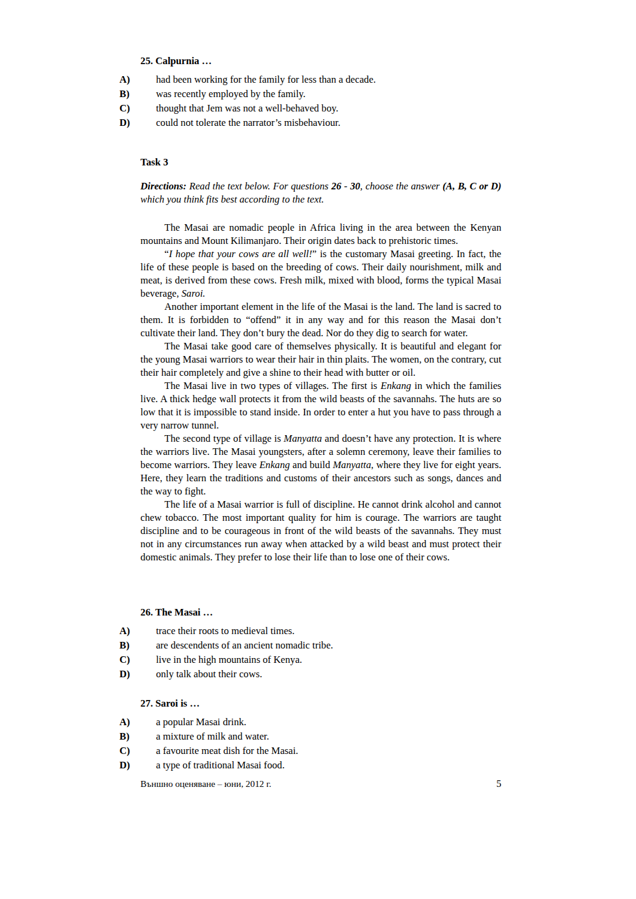25. Calpurnia …
A) had been working for the family for less than a decade.
B) was recently employed by the family.
C) thought that Jem was not a well-behaved boy.
D) could not tolerate the narrator’s misbehaviour.
Task 3
Directions: Read the text below. For questions 26 - 30, choose the answer (A, B, C or D) which you think fits best according to the text.
The Masai are nomadic people in Africa living in the area between the Kenyan mountains and Mount Kilimanjaro. Their origin dates back to prehistoric times.
“I hope that your cows are all well!” is the customary Masai greeting. In fact, the life of these people is based on the breeding of cows. Their daily nourishment, milk and meat, is derived from these cows. Fresh milk, mixed with blood, forms the typical Masai beverage, Saroi.
Another important element in the life of the Masai is the land. The land is sacred to them. It is forbidden to “offend” it in any way and for this reason the Masai don’t cultivate their land. They don’t bury the dead. Nor do they dig to search for water.
The Masai take good care of themselves physically. It is beautiful and elegant for the young Masai warriors to wear their hair in thin plaits. The women, on the contrary, cut their hair completely and give a shine to their head with butter or oil.
The Masai live in two types of villages. The first is Enkang in which the families live. A thick hedge wall protects it from the wild beasts of the savannahs. The huts are so low that it is impossible to stand inside. In order to enter a hut you have to pass through a very narrow tunnel.
The second type of village is Manyatta and doesn’t have any protection. It is where the warriors live. The Masai youngsters, after a solemn ceremony, leave their families to become warriors. They leave Enkang and build Manyatta, where they live for eight years. Here, they learn the traditions and customs of their ancestors such as songs, dances and the way to fight.
The life of a Masai warrior is full of discipline. He cannot drink alcohol and cannot chew tobacco. The most important quality for him is courage. The warriors are taught discipline and to be courageous in front of the wild beasts of the savannahs. They must not in any circumstances run away when attacked by a wild beast and must protect their domestic animals. They prefer to lose their life than to lose one of their cows.
26. The Masai …
A) trace their roots to medieval times.
B) are descendents of an ancient nomadic tribe.
C) live in the high mountains of Kenya.
D) only talk about their cows.
27. Saroi is …
A) a popular Masai drink.
B) a mixture of milk and water.
C) a favourite meat dish for the Masai.
D) a type of traditional Masai food.
Външно оценяване – юни, 2012 г. 5